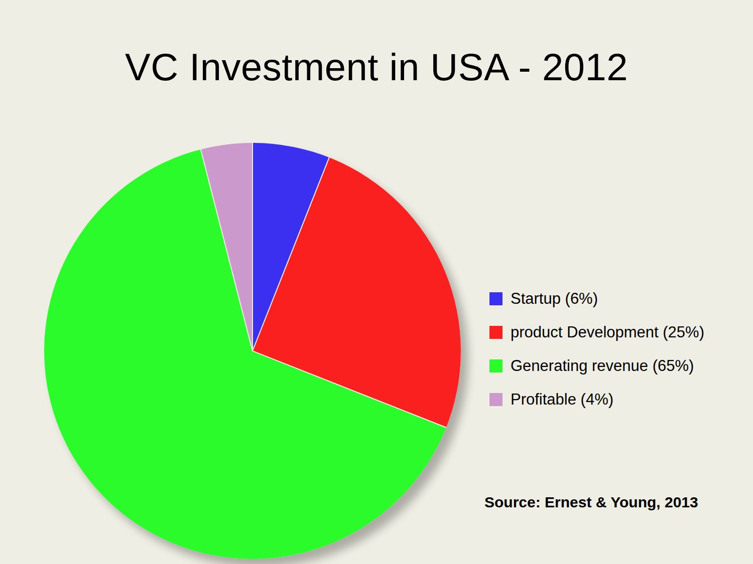VC Investment in USA - 2012
Startup (6%)
product Development (25%)
Generating revenue (65%)
Profitable (4%)
Source: Ernest & Young, 2013